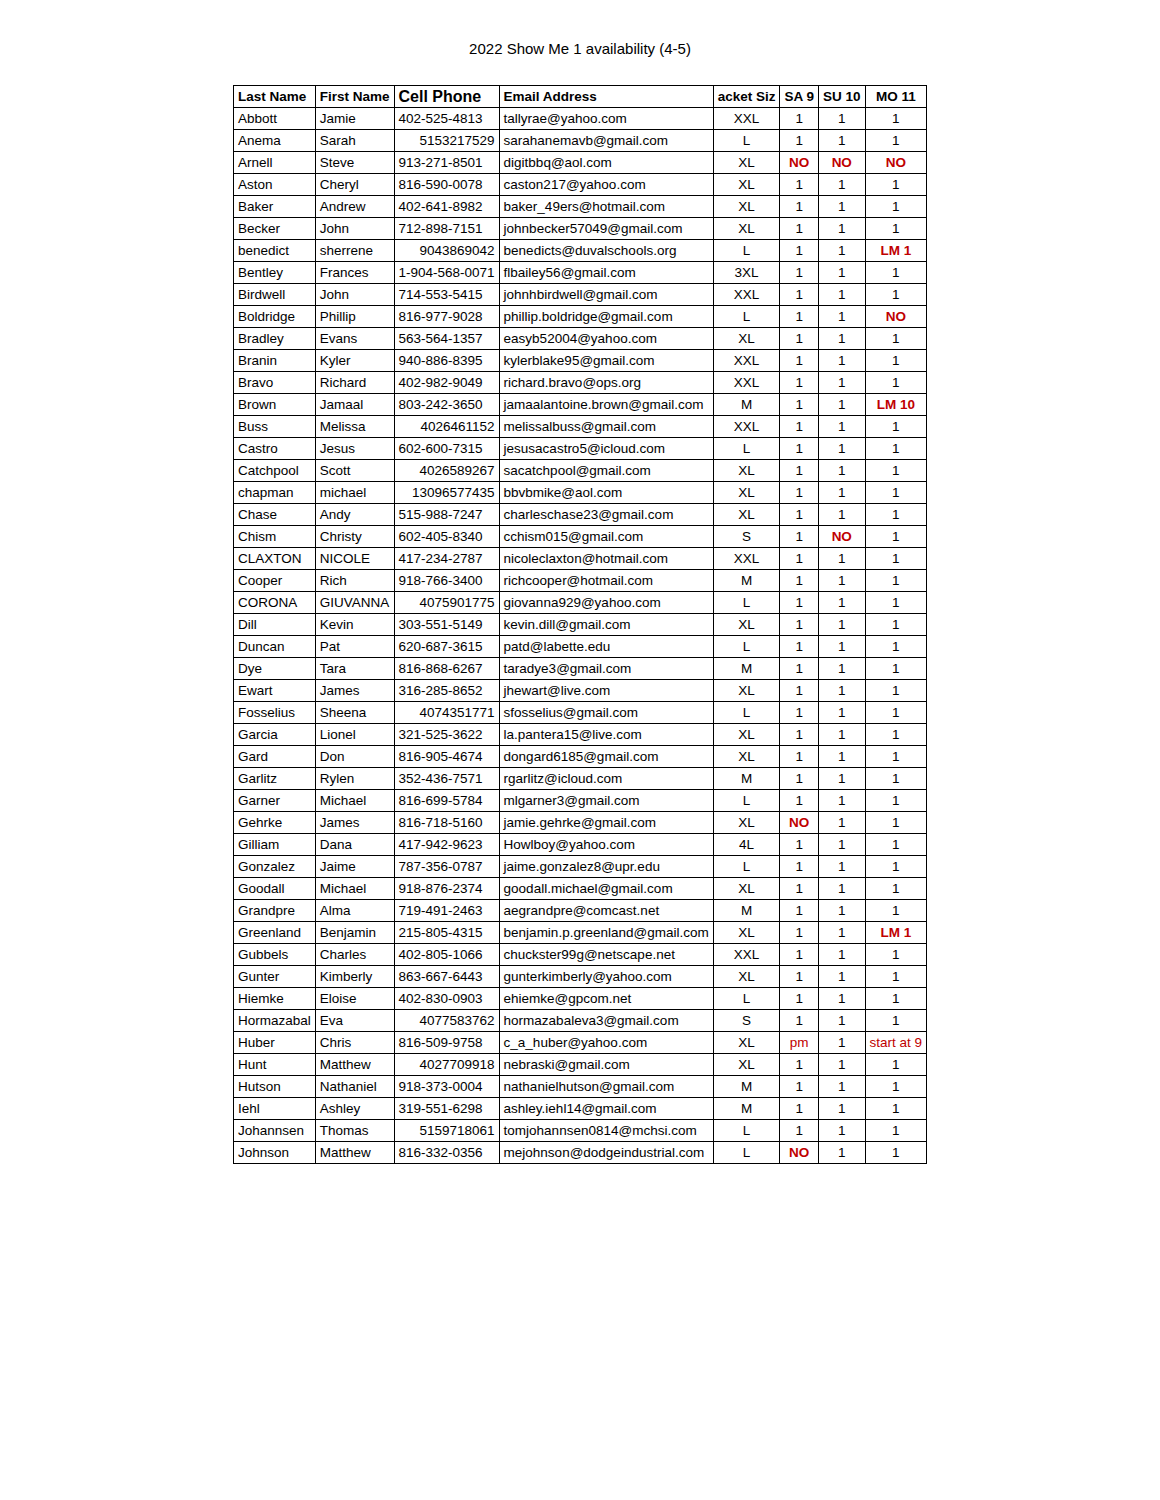2022 Show Me 1 availability (4-5)
| Last Name | First Name | Cell Phone | Email Address | acket Siz | SA 9 | SU 10 | MO 11 |
| --- | --- | --- | --- | --- | --- | --- | --- |
| Abbott | Jamie | 402-525-4813 | tallyrae@yahoo.com | XXL | 1 | 1 | 1 |
| Anema | Sarah | 5153217529 | sarahanemavb@gmail.com | L | 1 | 1 | 1 |
| Arnell | Steve | 913-271-8501 | digitbbq@aol.com | XL | NO | NO | NO |
| Aston | Cheryl | 816-590-0078 | caston217@yahoo.com | XL | 1 | 1 | 1 |
| Baker | Andrew | 402-641-8982 | baker_49ers@hotmail.com | XL | 1 | 1 | 1 |
| Becker | John | 712-898-7151 | johnbecker57049@gmail.com | XL | 1 | 1 | 1 |
| benedict | sherrene | 9043869042 | benedicts@duvalschools.org | L | 1 | 1 | LM 1 |
| Bentley | Frances | 1-904-568-0071 | flbailey56@gmail.com | 3XL | 1 | 1 | 1 |
| Birdwell | John | 714-553-5415 | johnhbirdwell@gmail.com | XXL | 1 | 1 | 1 |
| Boldridge | Phillip | 816-977-9028 | phillip.boldridge@gmail.com | L | 1 | 1 | NO |
| Bradley | Evans | 563-564-1357 | easyb52004@yahoo.com | XL | 1 | 1 | 1 |
| Branin | Kyler | 940-886-8395 | kylerblake95@gmail.com | XXL | 1 | 1 | 1 |
| Bravo | Richard | 402-982-9049 | richard.bravo@ops.org | XXL | 1 | 1 | 1 |
| Brown | Jamaal | 803-242-3650 | jamaalantoine.brown@gmail.com | M | 1 | 1 | LM 10 |
| Buss | Melissa | 4026461152 | melissalbuss@gmail.com | XXL | 1 | 1 | 1 |
| Castro | Jesus | 602-600-7315 | jesusacastro5@icloud.com | L | 1 | 1 | 1 |
| Catchpool | Scott | 4026589267 | sacatchpool@gmail.com | XL | 1 | 1 | 1 |
| chapman | michael | 13096577435 | bbvbmike@aol.com | XL | 1 | 1 | 1 |
| Chase | Andy | 515-988-7247 | charleschase23@gmail.com | XL | 1 | 1 | 1 |
| Chism | Christy | 602-405-8340 | cchism015@gmail.com | S | 1 | NO | 1 |
| CLAXTON | NICOLE | 417-234-2787 | nicoleclaxton@hotmail.com | XXL | 1 | 1 | 1 |
| Cooper | Rich | 918-766-3400 | richcooper@hotmail.com | M | 1 | 1 | 1 |
| CORONA | GIUVANNA | 4075901775 | giovanna929@yahoo.com | L | 1 | 1 | 1 |
| Dill | Kevin | 303-551-5149 | kevin.dill@gmail.com | XL | 1 | 1 | 1 |
| Duncan | Pat | 620-687-3615 | patd@labette.edu | L | 1 | 1 | 1 |
| Dye | Tara | 816-868-6267 | taradye3@gmail.com | M | 1 | 1 | 1 |
| Ewart | James | 316-285-8652 | jhewart@live.com | XL | 1 | 1 | 1 |
| Fosselius | Sheena | 4074351771 | sfosselius@gmail.com | L | 1 | 1 | 1 |
| Garcia | Lionel | 321-525-3622 | la.pantera15@live.com | XL | 1 | 1 | 1 |
| Gard | Don | 816-905-4674 | dongard6185@gmail.com | XL | 1 | 1 | 1 |
| Garlitz | Rylen | 352-436-7571 | rgarlitz@icloud.com | M | 1 | 1 | 1 |
| Garner | Michael | 816-699-5784 | mlgarner3@gmail.com | L | 1 | 1 | 1 |
| Gehrke | James | 816-718-5160 | jamie.gehrke@gmail.com | XL | NO | 1 | 1 |
| Gilliam | Dana | 417-942-9623 | Howlboy@yahoo.com | 4L | 1 | 1 | 1 |
| Gonzalez | Jaime | 787-356-0787 | jaime.gonzalez8@upr.edu | L | 1 | 1 | 1 |
| Goodall | Michael | 918-876-2374 | goodall.michael@gmail.com | XL | 1 | 1 | 1 |
| Grandpre | Alma | 719-491-2463 | aegrandpre@comcast.net | M | 1 | 1 | 1 |
| Greenland | Benjamin | 215-805-4315 | benjamin.p.greenland@gmail.com | XL | 1 | 1 | LM 1 |
| Gubbels | Charles | 402-805-1066 | chuckster99g@netscape.net | XXL | 1 | 1 | 1 |
| Gunter | Kimberly | 863-667-6443 | gunterkimberly@yahoo.com | XL | 1 | 1 | 1 |
| Hiemke | Eloise | 402-830-0903 | ehiemke@gpcom.net | L | 1 | 1 | 1 |
| Hormazabal | Eva | 4077583762 | hormazabaleva3@gmail.com | S | 1 | 1 | 1 |
| Huber | Chris | 816-509-9758 | c_a_huber@yahoo.com | XL | pm | 1 | start at 9 |
| Hunt | Matthew | 4027709918 | nebraski@gmail.com | XL | 1 | 1 | 1 |
| Hutson | Nathaniel | 918-373-0004 | nathanielhutson@gmail.com | M | 1 | 1 | 1 |
| Iehl | Ashley | 319-551-6298 | ashley.iehl14@gmail.com | M | 1 | 1 | 1 |
| Johannsen | Thomas | 5159718061 | tomjohannsen0814@mchsi.com | L | 1 | 1 | 1 |
| Johnson | Matthew | 816-332-0356 | mejohnson@dodgeindustrial.com | L | NO | 1 | 1 |